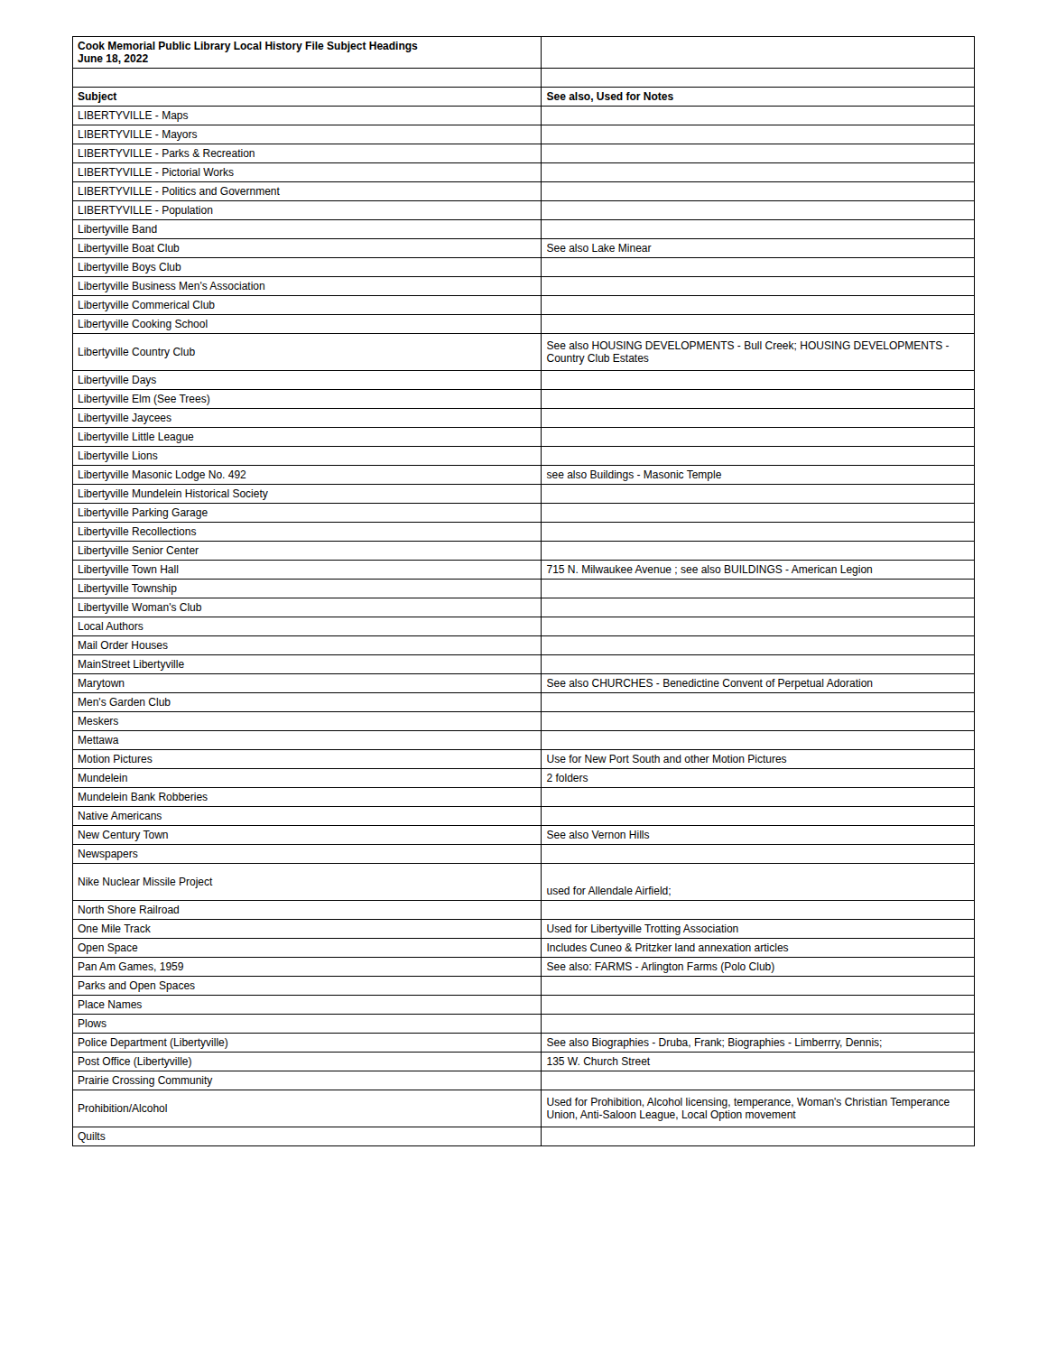| Cook Memorial Public Library Local History File Subject Headings June 18, 2022 | |
| Subject | See also, Used for Notes |
| LIBERTYVILLE - Maps | |
| LIBERTYVILLE - Mayors | |
| LIBERTYVILLE - Parks & Recreation | |
| LIBERTYVILLE - Pictorial Works | |
| LIBERTYVILLE - Politics and Government | |
| LIBERTYVILLE - Population | |
| Libertyville Band | |
| Libertyville Boat Club | See also Lake Minear |
| Libertyville Boys Club | |
| Libertyville Business Men's Association | |
| Libertyville Commerical Club | |
| Libertyville Cooking School | |
| Libertyville Country Club | See also HOUSING DEVELOPMENTS - Bull Creek; HOUSING DEVELOPMENTS - Country Club Estates |
| Libertyville Days | |
| Libertyville Elm (See Trees) | |
| Libertyville Jaycees | |
| Libertyville Little League | |
| Libertyville Lions | |
| Libertyville Masonic Lodge No. 492 | see also Buildings - Masonic Temple |
| Libertyville Mundelein Historical Society | |
| Libertyville Parking Garage | |
| Libertyville Recollections | |
| Libertyville Senior Center | |
| Libertyville Town Hall | 715 N. Milwaukee Avenue ; see also BUILDINGS - American Legion |
| Libertyville Township | |
| Libertyville Woman's Club | |
| Local Authors | |
| Mail Order Houses | |
| MainStreet Libertyville | |
| Marytown | See also CHURCHES - Benedictine Convent of Perpetual Adoration |
| Men's Garden Club | |
| Meskers | |
| Mettawa | |
| Motion Pictures | Use for New Port South and other Motion Pictures |
| Mundelein | 2 folders |
| Mundelein Bank Robberies | |
| Native Americans | |
| New Century Town | See also Vernon Hills |
| Newspapers | |
| Nike Nuclear Missile Project | used for Allendale Airfield; |
| North Shore Railroad | |
| One Mile Track | Used for Libertyville Trotting Association |
| Open Space | Includes Cuneo & Pritzker land annexation articles |
| Pan Am Games, 1959 | See also: FARMS - Arlington Farms (Polo Club) |
| Parks and Open Spaces | |
| Place Names | |
| Plows | |
| Police Department (Libertyville) | See also Biographies - Druba, Frank; Biographies - Limberrry, Dennis; |
| Post Office (Libertyville) | 135 W. Church Street |
| Prairie Crossing Community | |
| Prohibition/Alcohol | Used for Prohibition, Alcohol licensing, temperance, Woman's Christian Temperance Union, Anti-Saloon League, Local Option movement |
| Quilts | |